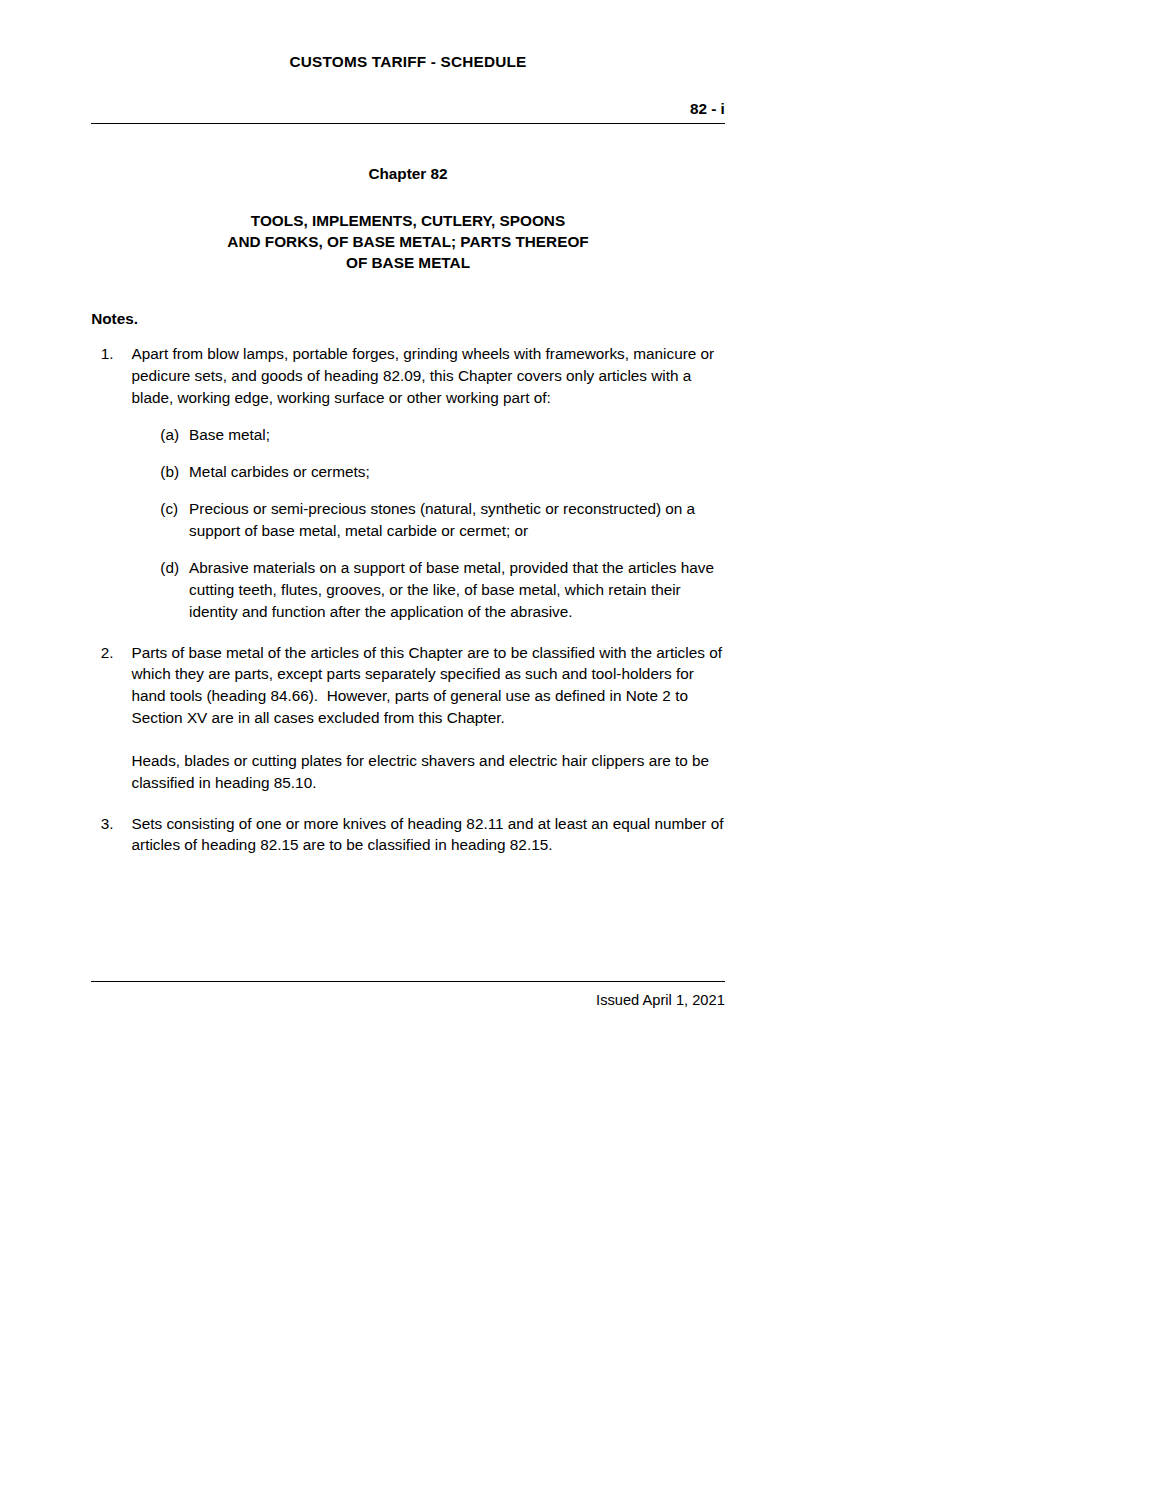CUSTOMS TARIFF - SCHEDULE
82 - i
Chapter 82
TOOLS, IMPLEMENTS, CUTLERY, SPOONS
AND FORKS, OF BASE METAL; PARTS THEREOF
OF BASE METAL
Notes.
Apart from blow lamps, portable forges, grinding wheels with frameworks, manicure or pedicure sets, and goods of heading 82.09, this Chapter covers only articles with a blade, working edge, working surface or other working part of:
(a) Base metal;
(b) Metal carbides or cermets;
(c) Precious or semi-precious stones (natural, synthetic or reconstructed) on a support of base metal, metal carbide or cermet; or
(d) Abrasive materials on a support of base metal, provided that the articles have cutting teeth, flutes, grooves, or the like, of base metal, which retain their identity and function after the application of the abrasive.
Parts of base metal of the articles of this Chapter are to be classified with the articles of which they are parts, except parts separately specified as such and tool-holders for hand tools (heading 84.66). However, parts of general use as defined in Note 2 to Section XV are in all cases excluded from this Chapter.
Heads, blades or cutting plates for electric shavers and electric hair clippers are to be classified in heading 85.10.
Sets consisting of one or more knives of heading 82.11 and at least an equal number of articles of heading 82.15 are to be classified in heading 82.15.
Issued April 1, 2021